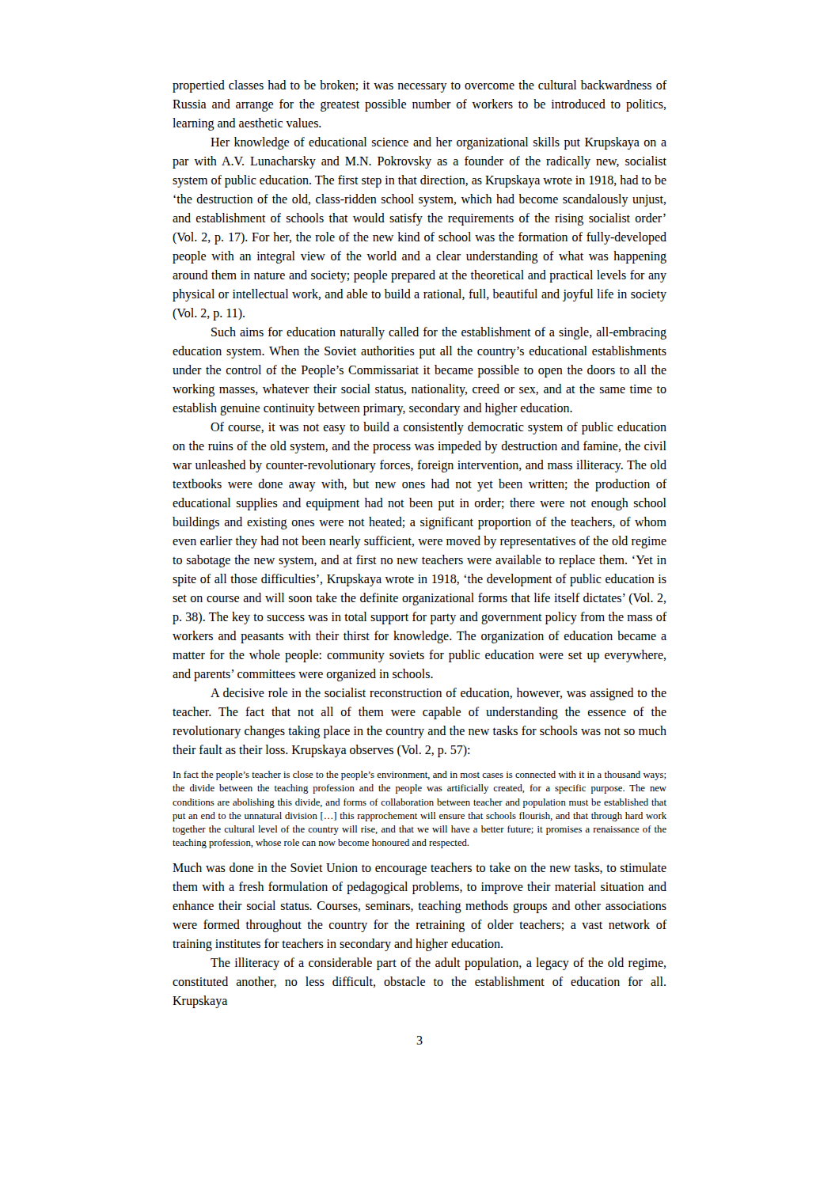propertied classes had to be broken; it was necessary to overcome the cultural backwardness of Russia and arrange for the greatest possible number of workers to be introduced to politics, learning and aesthetic values.
Her knowledge of educational science and her organizational skills put Krupskaya on a par with A.V. Lunacharsky and M.N. Pokrovsky as a founder of the radically new, socialist system of public education. The first step in that direction, as Krupskaya wrote in 1918, had to be ‘the destruction of the old, class-ridden school system, which had become scandalously unjust, and establishment of schools that would satisfy the requirements of the rising socialist order’ (Vol. 2, p. 17). For her, the role of the new kind of school was the formation of fully-developed people with an integral view of the world and a clear understanding of what was happening around them in nature and society; people prepared at the theoretical and practical levels for any physical or intellectual work, and able to build a rational, full, beautiful and joyful life in society (Vol. 2, p. 11).
Such aims for education naturally called for the establishment of a single, all-embracing education system. When the Soviet authorities put all the country’s educational establishments under the control of the People’s Commissariat it became possible to open the doors to all the working masses, whatever their social status, nationality, creed or sex, and at the same time to establish genuine continuity between primary, secondary and higher education.
Of course, it was not easy to build a consistently democratic system of public education on the ruins of the old system, and the process was impeded by destruction and famine, the civil war unleashed by counter-revolutionary forces, foreign intervention, and mass illiteracy. The old textbooks were done away with, but new ones had not yet been written; the production of educational supplies and equipment had not been put in order; there were not enough school buildings and existing ones were not heated; a significant proportion of the teachers, of whom even earlier they had not been nearly sufficient, were moved by representatives of the old regime to sabotage the new system, and at first no new teachers were available to replace them. ‘Yet in spite of all those difficulties’, Krupskaya wrote in 1918, ‘the development of public education is set on course and will soon take the definite organizational forms that life itself dictates’ (Vol. 2, p. 38). The key to success was in total support for party and government policy from the mass of workers and peasants with their thirst for knowledge. The organization of education became a matter for the whole people: community soviets for public education were set up everywhere, and parents’ committees were organized in schools.
A decisive role in the socialist reconstruction of education, however, was assigned to the teacher. The fact that not all of them were capable of understanding the essence of the revolutionary changes taking place in the country and the new tasks for schools was not so much their fault as their loss. Krupskaya observes (Vol. 2, p. 57):
In fact the people’s teacher is close to the people’s environment, and in most cases is connected with it in a thousand ways; the divide between the teaching profession and the people was artificially created, for a specific purpose. The new conditions are abolishing this divide, and forms of collaboration between teacher and population must be established that put an end to the unnatural division […] this rapprochement will ensure that schools flourish, and that through hard work together the cultural level of the country will rise, and that we will have a better future; it promises a renaissance of the teaching profession, whose role can now become honoured and respected.
Much was done in the Soviet Union to encourage teachers to take on the new tasks, to stimulate them with a fresh formulation of pedagogical problems, to improve their material situation and enhance their social status. Courses, seminars, teaching methods groups and other associations were formed throughout the country for the retraining of older teachers; a vast network of training institutes for teachers in secondary and higher education.
The illiteracy of a considerable part of the adult population, a legacy of the old regime, constituted another, no less difficult, obstacle to the establishment of education for all. Krupskaya
3